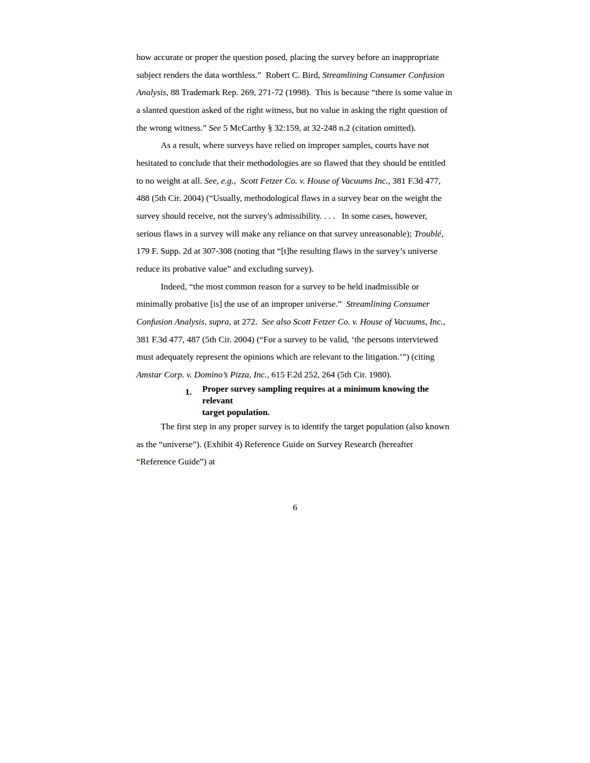how accurate or proper the question posed, placing the survey before an inappropriate subject renders the data worthless.” Robert C. Bird, Streamlining Consumer Confusion Analysis, 88 Trademark Rep. 269, 271-72 (1998). This is because “there is some value in a slanted question asked of the right witness, but no value in asking the right question of the wrong witness.” See 5 McCarthy § 32:159, at 32-248 n.2 (citation omitted).
As a result, where surveys have relied on improper samples, courts have not hesitated to conclude that their methodologies are so flawed that they should be entitled to no weight at all. See, e.g., Scott Fetzer Co. v. House of Vacuums Inc., 381 F.3d 477, 488 (5th Cir. 2004) (“Usually, methodological flaws in a survey bear on the weight the survey should receive, not the survey's admissibility. . . . In some cases, however, serious flaws in a survey will make any reliance on that survey unreasonable); Troublé, 179 F. Supp. 2d at 307-308 (noting that “[t]he resulting flaws in the survey’s universe reduce its probative value” and excluding survey).
Indeed, “the most common reason for a survey to be held inadmissible or minimally probative [is] the use of an improper universe.” Streamlining Consumer Confusion Analysis, supra, at 272. See also Scott Fetzer Co. v. House of Vacuums, Inc., 381 F.3d 477, 487 (5th Cir. 2004) (“For a survey to be valid, ‘the persons interviewed must adequately represent the opinions which are relevant to the litigation.’”) (citing Amstar Corp. v. Domino’s Pizza, Inc., 615 F.2d 252, 264 (5th Cir. 1980).
1.
Proper survey sampling requires at a minimum knowing the relevant target population.
The first step in any proper survey is to identify the target population (also known as the “universe”). (Exhibit 4) Reference Guide on Survey Research (hereafter “Reference Guide”) at
6